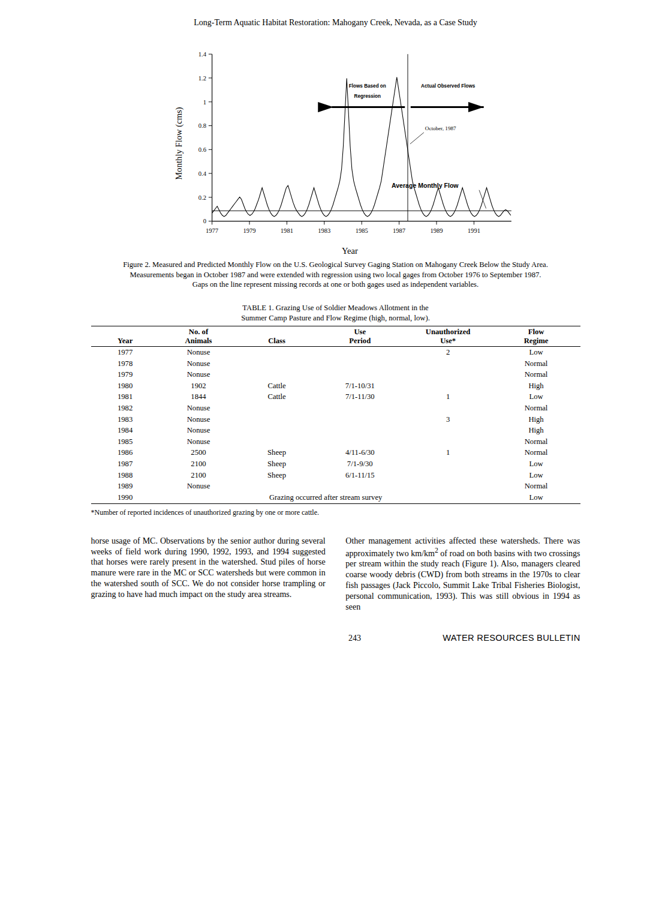Long-Term Aquatic Habitat Restoration: Mahogany Creek, Nevada, as a Case Study
Monthly Flow (cms)
1.4 1.2 1 0.8 0.6 0.4 0.2 0 1977 1979 1981 1983 1985 1987 1989 1991 Flows Based on Regression Actual Observed Flows October, 1987 Average Monthly Flow
Year
Figure 2. Measured and Predicted Monthly Flow on the U.S. Geological Survey Gaging Station on Mahogany Creek Below the Study Area.
Measurements began in October 1987 and were extended with regression using two local gages from October 1976 to September 1987.
Gaps on the line represent missing records at one or both gages used as independent variables.
TABLE 1. Grazing Use of Soldier Meadows Allotment in the
Summer Camp Pasture and Flow Regime (high, normal, low).
| Year | No. of Animals | Class | Use Period | Unauthorized Use* | Flow Regime |
| --- | --- | --- | --- | --- | --- |
| 1977 | Nonuse | | | 2 | Low |
| 1978 | Nonuse | | | | Normal |
| 1979 | Nonuse | | | | Normal |
| 1980 | 1902 | Cattle | 7/1-10/31 | | High |
| 1981 | 1844 | Cattle | 7/1-11/30 | 1 | Low |
| 1982 | Nonuse | | | | Normal |
| 1983 | Nonuse | | | 3 | High |
| 1984 | Nonuse | | | | High |
| 1985 | Nonuse | | | | Normal |
| 1986 | 2500 | Sheep | 4/11-6/30 | 1 | Normal |
| 1987 | 2100 | Sheep | 7/1-9/30 | | Low |
| 1988 | 2100 | Sheep | 6/1-11/15 | | Low |
| 1989 | Nonuse | | | | Normal |
| 1990 | Grazing occurred after stream survey | Low |
*Number of reported incidences of unauthorized grazing by one or more cattle.
horse usage of MC. Observations by the senior author during several weeks of field work during 1990, 1992, 1993, and 1994 suggested that horses were rarely present in the watershed. Stud piles of horse manure were rare in the MC or SCC watersheds but were common in the watershed south of SCC. We do not consider horse trampling or grazing to have had much impact on the study area streams.
Other management activities affected these watersheds. There was approximately two km/km2 of road on both basins with two crossings per stream within the study reach (Figure 1). Also, managers cleared coarse woody debris (CWD) from both streams in the 1970s to clear fish passages (Jack Piccolo, Summit Lake Tribal Fisheries Biologist, personal communication, 1993). This was still obvious in 1994 as seen
243
WATER RESOURCES BULLETIN